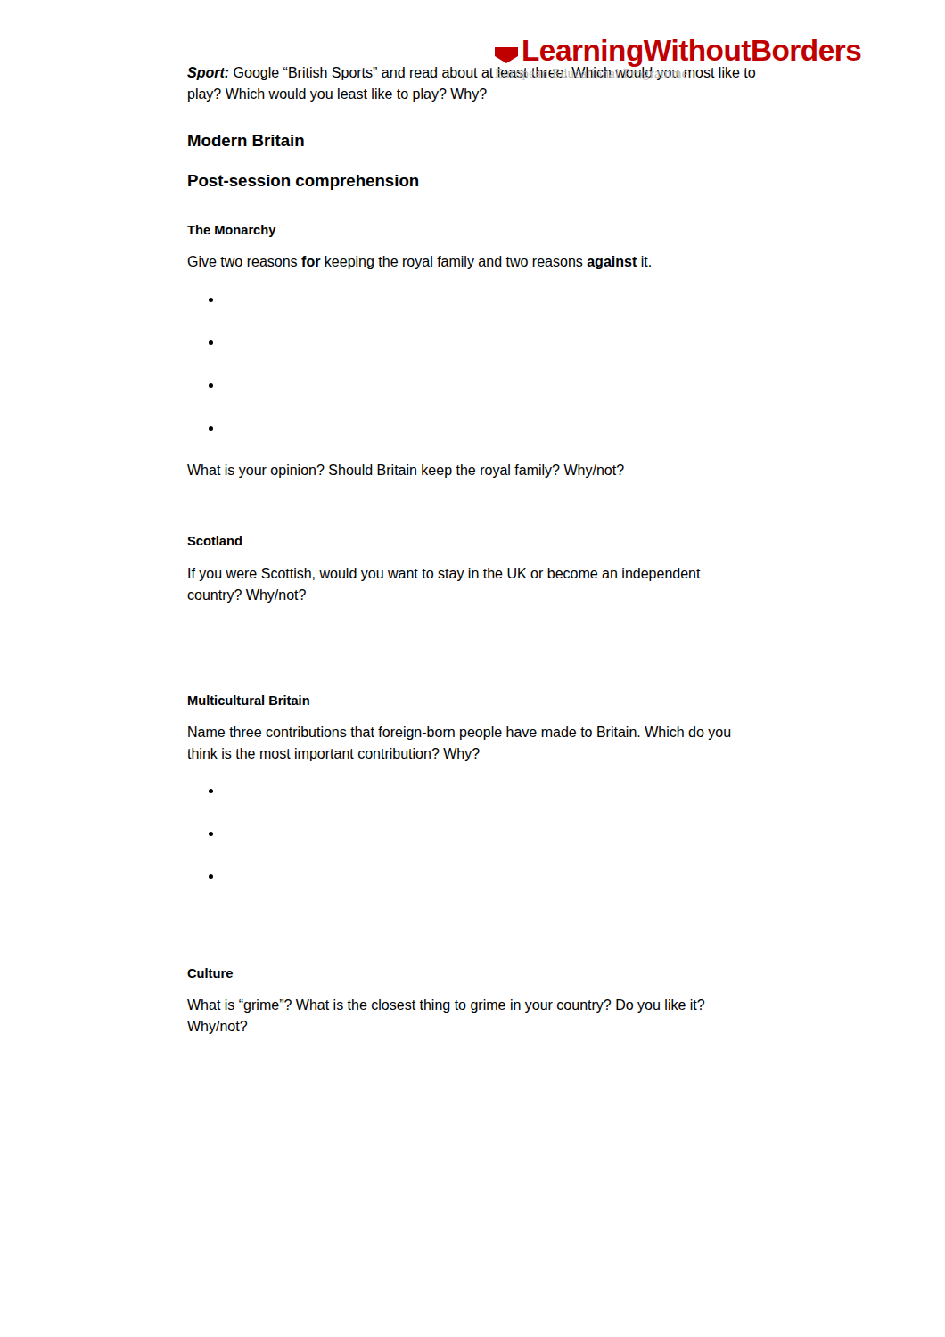LearningWithoutBorders
European Educational Programme
Sport: Google “British Sports” and read about at least three. Which would you most like to play? Which would you least like to play? Why?
Modern Britain
Post-session comprehension
The Monarchy
Give two reasons for keeping the royal family and two reasons against it.
What is your opinion? Should Britain keep the royal family? Why/not?
Scotland
If you were Scottish, would you want to stay in the UK or become an independent country? Why/not?
Multicultural Britain
Name three contributions that foreign-born people have made to Britain. Which do you think is the most important contribution? Why?
Culture
What is “grime”? What is the closest thing to grime in your country? Do you like it? Why/not?